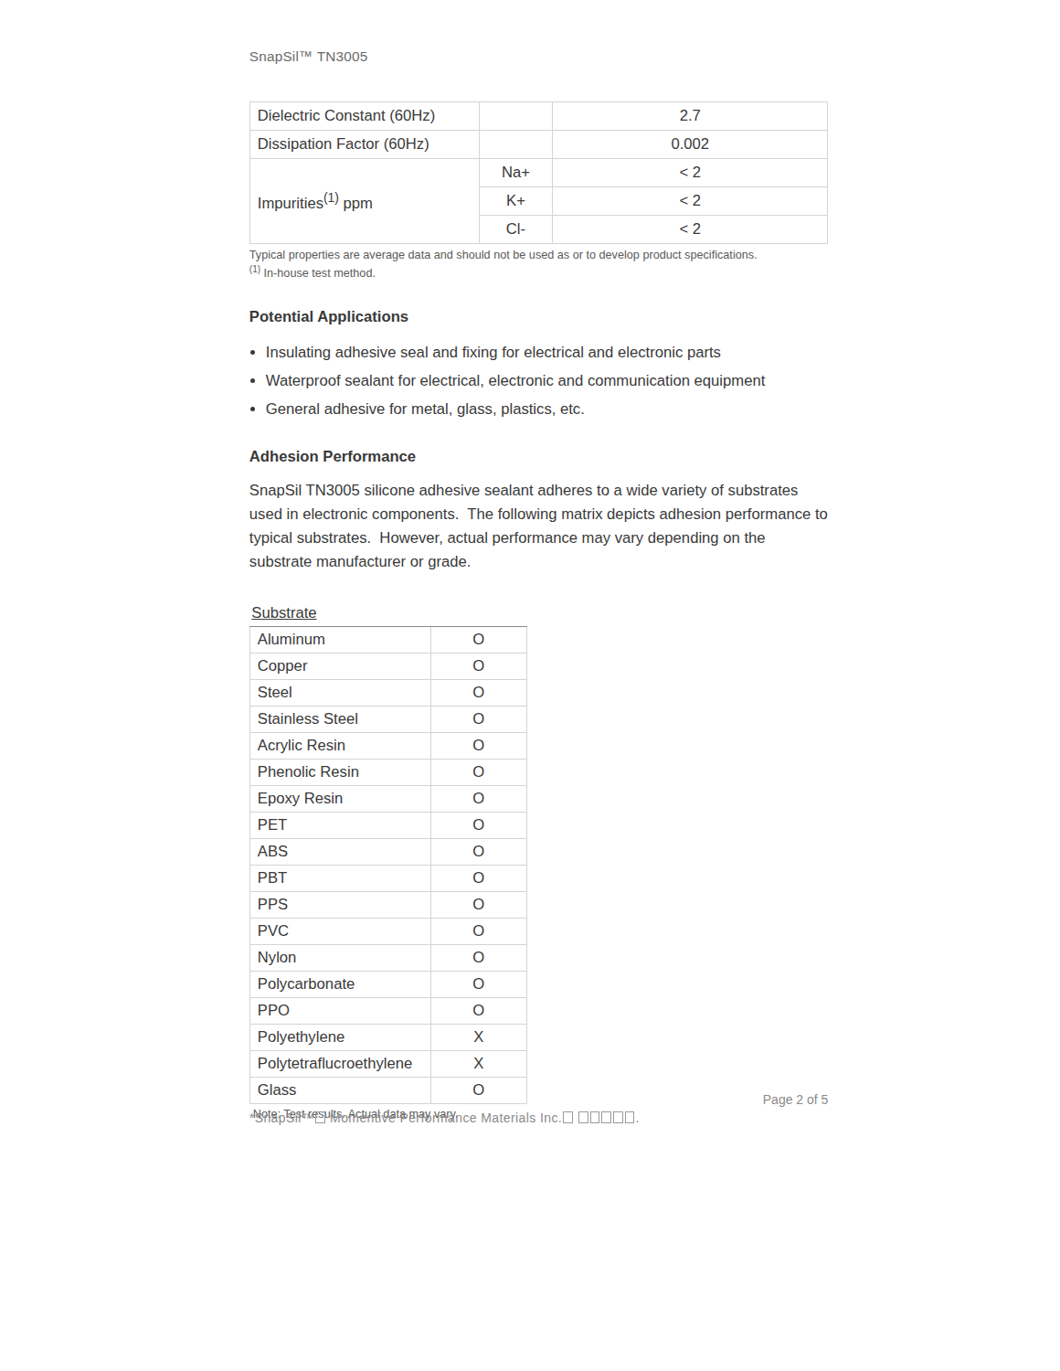SnapSil™ TN3005
| Dielectric Constant (60Hz) | | 2.7 |
| Dissipation Factor (60Hz) | | 0.002 |
| Impurities (1) ppm | Na+ | < 2 |
| K+ | < 2 |
| Cl- | < 2 |
Typical properties are average data and should not be used as or to develop product specifications.
(1) In-house test method.
Potential Applications
Insulating adhesive seal and fixing for electrical and electronic parts
Waterproof sealant for electrical, electronic and communication equipment
General adhesive for metal, glass, plastics, etc.
Adhesion Performance
SnapSil TN3005 silicone adhesive sealant adheres to a wide variety of substrates used in electronic components. The following matrix depicts adhesion performance to typical substrates. However, actual performance may vary depending on the substrate manufacturer or grade.
| Substrate | |
| Aluminum | O |
| Copper | O |
| Steel | O |
| Stainless Steel | O |
| Acrylic Resin | O |
| Phenolic Resin | O |
| Epoxy Resin | O |
| PET | O |
| ABS | O |
| PBT | O |
| PPS | O |
| PVC | O |
| Nylon | O |
| Polycarbonate | O |
| PPO | O |
| Polyethylene | X |
| Polytetraflucroethylene | X |
| Glass | O |
Note: Test results. Actual data may vary.
Page 2 of 5
*SnapSil™ Momentive Performance Materials Inc. .